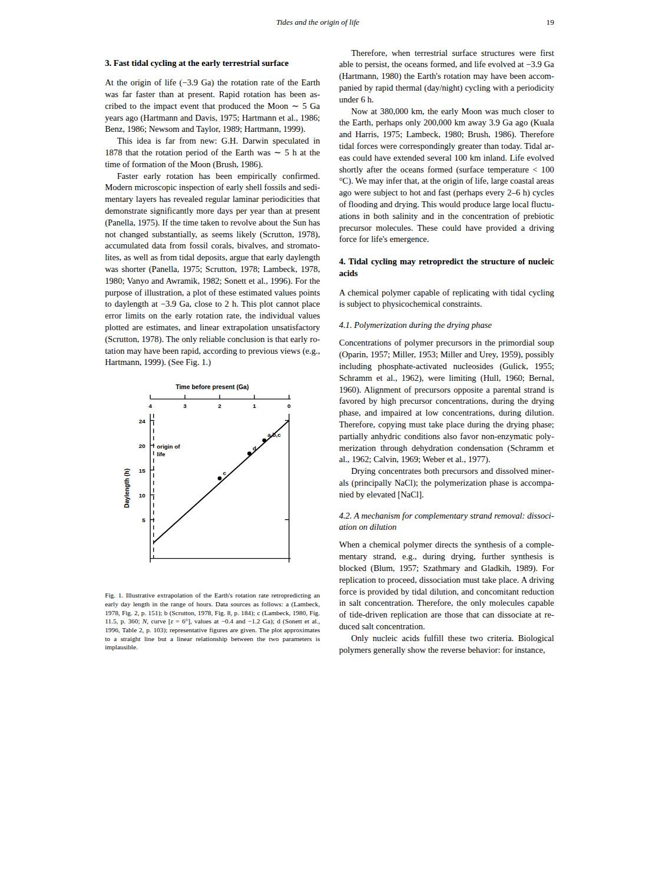Tides and the origin of life 19
3. Fast tidal cycling at the early terrestrial surface
At the origin of life (−3.9 Ga) the rotation rate of the Earth was far faster than at present. Rapid rotation has been ascribed to the impact event that produced the Moon ∼ 5 Ga years ago (Hartmann and Davis, 1975; Hartmann et al., 1986; Benz, 1986; Newsom and Taylor, 1989; Hartmann, 1999).
This idea is far from new: G.H. Darwin speculated in 1878 that the rotation period of the Earth was ∼ 5 h at the time of formation of the Moon (Brush, 1986).
Faster early rotation has been empirically confirmed. Modern microscopic inspection of early shell fossils and sedimentary layers has revealed regular laminar periodicities that demonstrate significantly more days per year than at present (Panella, 1975). If the time taken to revolve about the Sun has not changed substantially, as seems likely (Scrutton, 1978), accumulated data from fossil corals, bivalves, and stromatolites, as well as from tidal deposits, argue that early daylength was shorter (Panella, 1975; Scrutton, 1978; Lambeck, 1978, 1980; Vanyo and Awramik, 1982; Sonett et al., 1996). For the purpose of illustration, a plot of these estimated values points to daylength at −3.9 Ga, close to 2 h. This plot cannot place error limits on the early rotation rate, the individual values plotted are estimates, and linear extrapolation unsatisfactory (Scrutton, 1978). The only reliable conclusion is that early rotation may have been rapid, according to previous views (e.g., Hartmann, 1999). (See Fig. 1.)
Time before present (Ga) 4 3 2 1 0 24 20 15 10 5 Daylength (h) origin of life a,b,c d c
Fig. 1. Illustrative extrapolation of the Earth's rotation rate retropredicting an early day length in the range of hours. Data sources as follows: a (Lambeck, 1978, Fig. 2, p. 151); b (Scrutton, 1978, Fig. 8, p. 184); c (Lambeck, 1980, Fig. 11.5, p. 360; N, curve [ε = 6°], values at −0.4 and −1.2 Ga); d (Sonett et al., 1996, Table 2, p. 103); representative figures are given. The plot approximates to a straight line but a linear relationship between the two parameters is implausible.
Therefore, when terrestrial surface structures were first able to persist, the oceans formed, and life evolved at −3.9 Ga (Hartmann, 1980) the Earth's rotation may have been accompanied by rapid thermal (day/night) cycling with a periodicity under 6 h.
Now at 380,000 km, the early Moon was much closer to the Earth, perhaps only 200,000 km away 3.9 Ga ago (Kuala and Harris, 1975; Lambeck, 1980; Brush, 1986). Therefore tidal forces were correspondingly greater than today. Tidal areas could have extended several 100 km inland. Life evolved shortly after the oceans formed (surface temperature < 100 °C). We may infer that, at the origin of life, large coastal areas ago were subject to hot and fast (perhaps every 2–6 h) cycles of flooding and drying. This would produce large local fluctuations in both salinity and in the concentration of prebiotic precursor molecules. These could have provided a driving force for life's emergence.
4. Tidal cycling may retropredict the structure of nucleic acids
A chemical polymer capable of replicating with tidal cycling is subject to physicochemical constraints.
4.1. Polymerization during the drying phase
Concentrations of polymer precursors in the primordial soup (Oparin, 1957; Miller, 1953; Miller and Urey, 1959), possibly including phosphate-activated nucleosides (Gulick, 1955; Schramm et al., 1962), were limiting (Hull, 1960; Bernal, 1960). Alignment of precursors opposite a parental strand is favored by high precursor concentrations, during the drying phase, and impaired at low concentrations, during dilution. Therefore, copying must take place during the drying phase; partially anhydric conditions also favor non-enzymatic polymerization through dehydration condensation (Schramm et al., 1962; Calvin, 1969; Weber et al., 1977).
Drying concentrates both precursors and dissolved minerals (principally NaCl); the polymerization phase is accompanied by elevated [NaCl].
4.2. A mechanism for complementary strand removal: dissociation on dilution
When a chemical polymer directs the synthesis of a complementary strand, e.g., during drying, further synthesis is blocked (Blum, 1957; Szathmary and Gladkih, 1989). For replication to proceed, dissociation must take place. A driving force is provided by tidal dilution, and concomitant reduction in salt concentration. Therefore, the only molecules capable of tide-driven replication are those that can dissociate at reduced salt concentration.
Only nucleic acids fulfill these two criteria. Biological polymers generally show the reverse behavior: for instance,